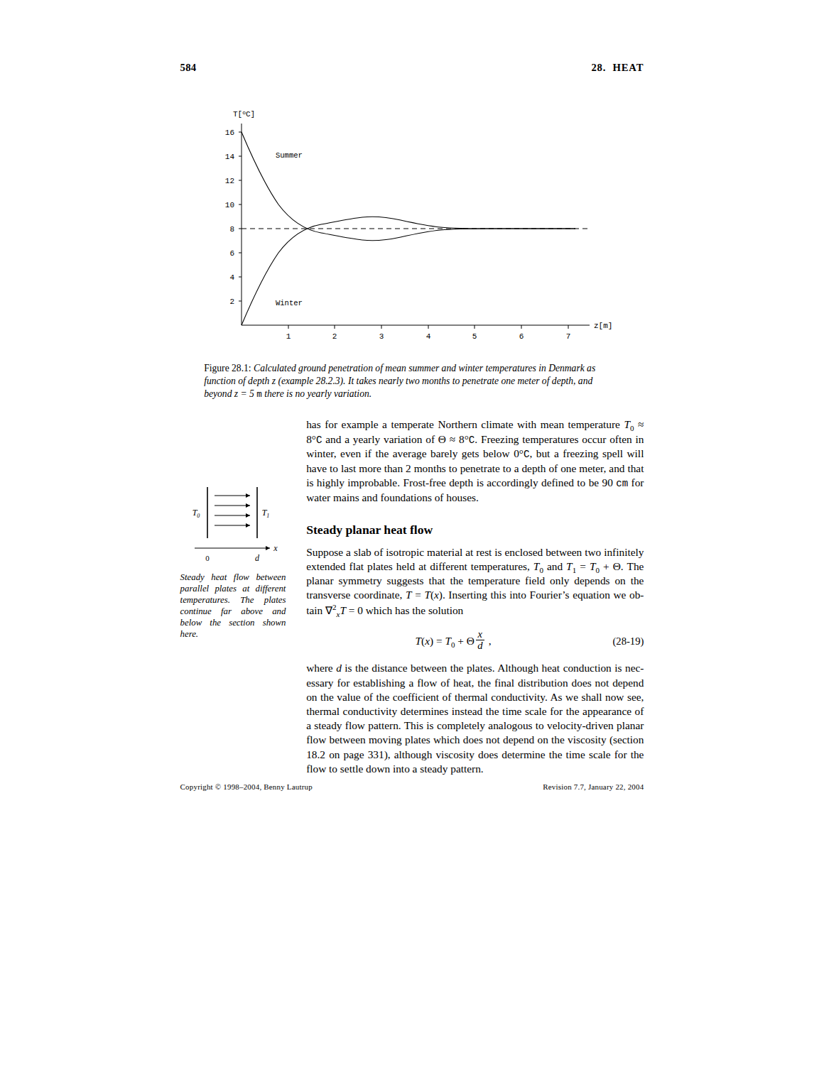584 28. HEAT
T[oC] 16 14 12 10 8 6 4 2 1 2 3 4 5 6 7 z[m] Summer Winter
Figure 28.1: Calculated ground penetration of mean summer and winter temperatures in Denmark as function of depth z (example 28.2.3). It takes nearly two months to penetrate one meter of depth, and beyond z = 5 m there is no yearly variation.
has for example a temperate Northern climate with mean temperature T0 ≈ 8°C and a yearly variation of Θ ≈ 8°C. Freezing temperatures occur often in winter, even if the average barely gets below 0°C, but a freezing spell will have to last more than 2 months to penetrate to a depth of one meter, and that is highly improbable. Frost-free depth is accordingly defined to be 90 cm for water mains and foundations of houses.
Steady planar heat flow
Suppose a slab of isotropic material at rest is enclosed between two infinitely extended flat plates held at different temperatures, T0 and T1 = T0 + Θ. The planar symmetry suggests that the temperature field only depends on the transverse coordinate, T = T(x). Inserting this into Fourier’s equation we obtain ∇2 xT = 0 which has the solution
T(x) = T0 + Θxd ,
(28-19)
where d is the distance between the plates. Although heat conduction is necessary for establishing a flow of heat, the final distribution does not depend on the value of the coefficient of thermal conductivity. As we shall now see, thermal conductivity determines instead the time scale for the appearance of a steady flow pattern. This is completely analogous to velocity-driven planar flow between moving plates which does not depend on the viscosity (section 18.2 on page 331), although viscosity does determine the time scale for the flow to settle down into a steady pattern.
T0 T1 x 0 d
Steady heat flow between parallel plates at different temperatures. The plates continue far above and below the section shown here.
Copyright © 1998–2004, Benny Lautrup Revision 7.7, January 22, 2004